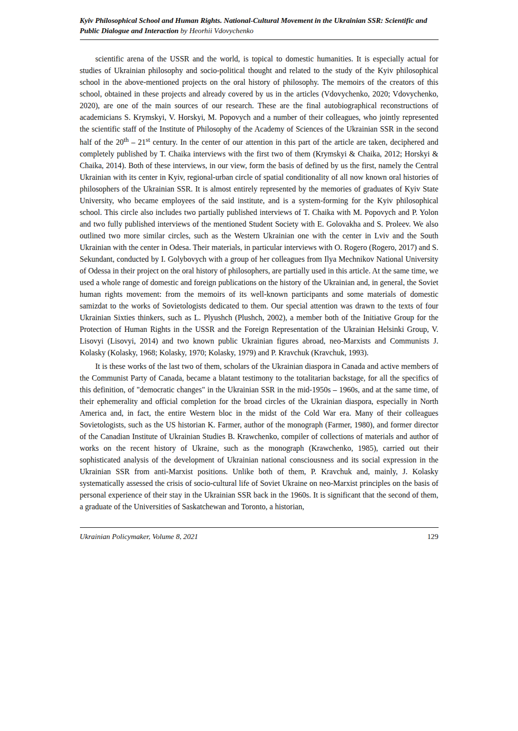Kyiv Philosophical School and Human Rights. National-Cultural Movement in the Ukrainian SSR: Scientific and Public Dialogue and Interaction by Heorhii Vdovychenko
scientific arena of the USSR and the world, is topical to domestic humanities. It is especially actual for studies of Ukrainian philosophy and socio-political thought and related to the study of the Kyiv philosophical school in the above-mentioned projects on the oral history of philosophy. The memoirs of the creators of this school, obtained in these projects and already covered by us in the articles (Vdovychenko, 2020; Vdovychenko, 2020), are one of the main sources of our research. These are the final autobiographical reconstructions of academicians S. Krymskyi, V. Horskyi, M. Popovych and a number of their colleagues, who jointly represented the scientific staff of the Institute of Philosophy of the Academy of Sciences of the Ukrainian SSR in the second half of the 20th – 21st century. In the center of our attention in this part of the article are taken, deciphered and completely published by T. Chaika interviews with the first two of them (Krymskyi & Chaika, 2012; Horskyi & Chaika, 2014). Both of these interviews, in our view, form the basis of defined by us the first, namely the Central Ukrainian with its center in Kyiv, regional-urban circle of spatial conditionality of all now known oral histories of philosophers of the Ukrainian SSR. It is almost entirely represented by the memories of graduates of Kyiv State University, who became employees of the said institute, and is a system-forming for the Kyiv philosophical school. This circle also includes two partially published interviews of T. Chaika with M. Popovych and P. Yolon and two fully published interviews of the mentioned Student Society with E. Golovakha and S. Proleev. We also outlined two more similar circles, such as the Western Ukrainian one with the center in Lviv and the South Ukrainian with the center in Odesa. Their materials, in particular interviews with O. Rogero (Rogero, 2017) and S. Sekundant, conducted by I. Golybovych with a group of her colleagues from Ilya Mechnikov National University of Odessa in their project on the oral history of philosophers, are partially used in this article. At the same time, we used a whole range of domestic and foreign publications on the history of the Ukrainian and, in general, the Soviet human rights movement: from the memoirs of its well-known participants and some materials of domestic samizdat to the works of Sovietologists dedicated to them. Our special attention was drawn to the texts of four Ukrainian Sixties thinkers, such as L. Plyushch (Plushch, 2002), a member both of the Initiative Group for the Protection of Human Rights in the USSR and the Foreign Representation of the Ukrainian Helsinki Group, V. Lisovyi (Lisovyi, 2014) and two known public Ukrainian figures abroad, neo-Marxists and Communists J. Kolasky (Kolasky, 1968; Kolasky, 1970; Kolasky, 1979) and P. Kravchuk (Kravchuk, 1993).
It is these works of the last two of them, scholars of the Ukrainian diaspora in Canada and active members of the Communist Party of Canada, became a blatant testimony to the totalitarian backstage, for all the specifics of this definition, of "democratic changes" in the Ukrainian SSR in the mid-1950s – 1960s, and at the same time, of their ephemerality and official completion for the broad circles of the Ukrainian diaspora, especially in North America and, in fact, the entire Western bloc in the midst of the Cold War era. Many of their colleagues Sovietologists, such as the US historian K. Farmer, author of the monograph (Farmer, 1980), and former director of the Canadian Institute of Ukrainian Studies B. Krawchenko, compiler of collections of materials and author of works on the recent history of Ukraine, such as the monograph (Krawchenko, 1985), carried out their sophisticated analysis of the development of Ukrainian national consciousness and its social expression in the Ukrainian SSR from anti-Marxist positions. Unlike both of them, P. Kravchuk and, mainly, J. Kolasky systematically assessed the crisis of socio-cultural life of Soviet Ukraine on neo-Marxist principles on the basis of personal experience of their stay in the Ukrainian SSR back in the 1960s. It is significant that the second of them, a graduate of the Universities of Saskatchewan and Toronto, a historian,
Ukrainian Policymaker, Volume 8, 2021 129